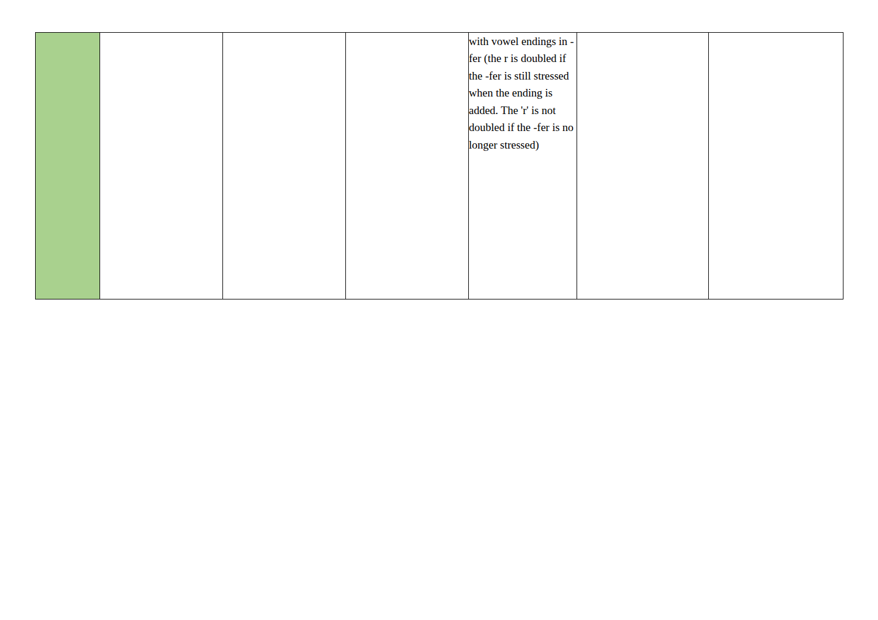| | | | | with vowel endings in -fer (the r is doubled if the -fer is still stressed when the ending is added. The 'r' is not doubled if the -fer is no longer stressed) | | |